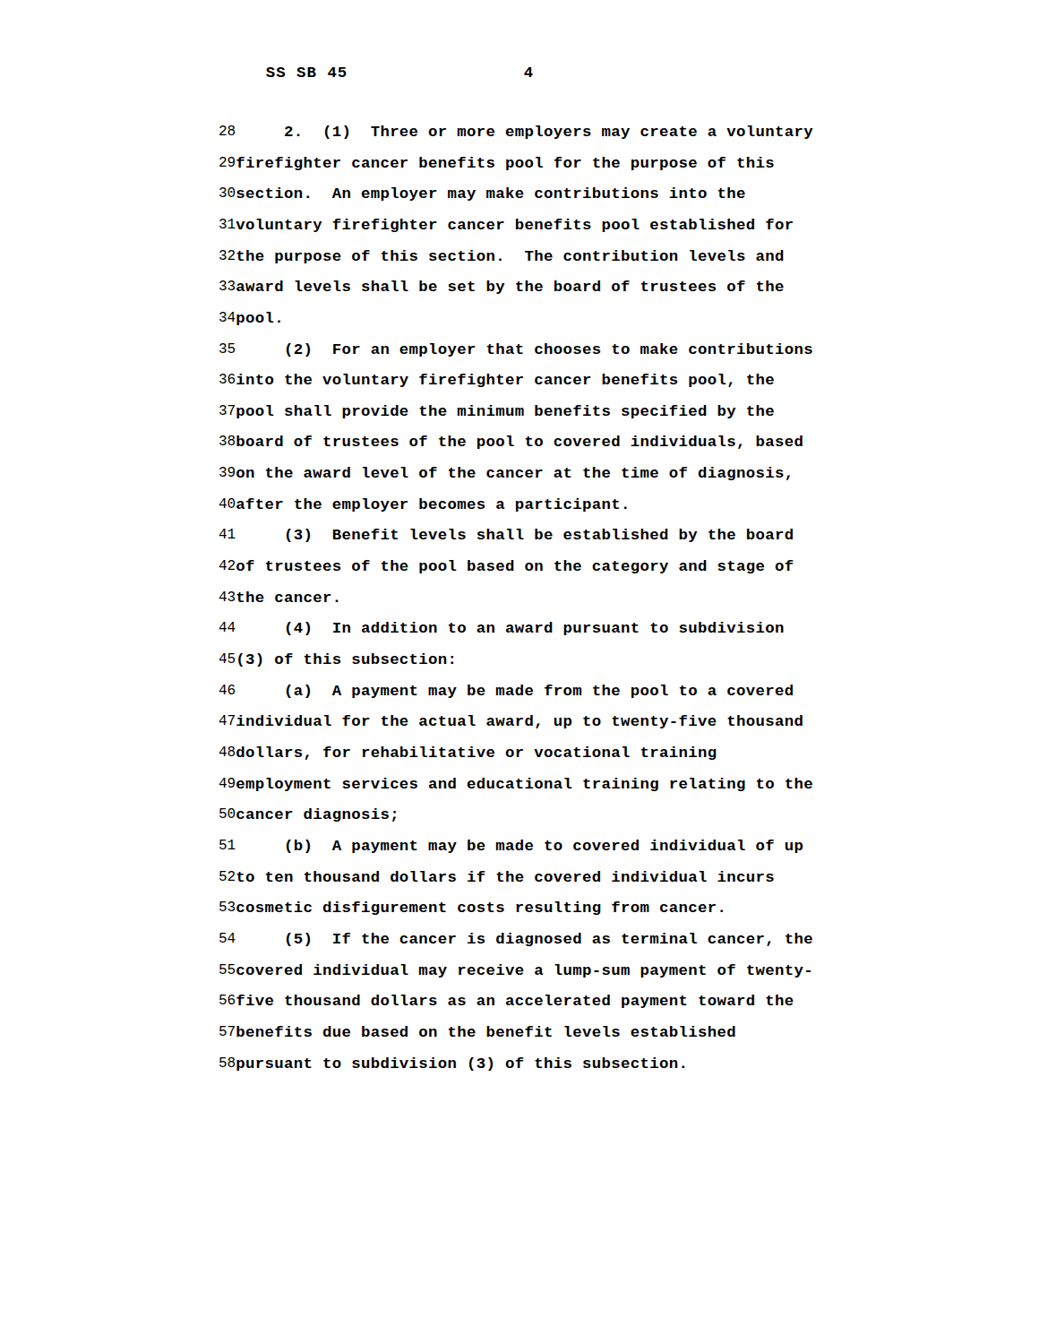SS SB 45 4
| 28 | 2. (1) Three or more employers may create a voluntary |
| 29 | firefighter cancer benefits pool for the purpose of this |
| 30 | section. An employer may make contributions into the |
| 31 | voluntary firefighter cancer benefits pool established for |
| 32 | the purpose of this section. The contribution levels and |
| 33 | award levels shall be set by the board of trustees of the |
| 34 | pool. |
| 35 | (2) For an employer that chooses to make contributions |
| 36 | into the voluntary firefighter cancer benefits pool, the |
| 37 | pool shall provide the minimum benefits specified by the |
| 38 | board of trustees of the pool to covered individuals, based |
| 39 | on the award level of the cancer at the time of diagnosis, |
| 40 | after the employer becomes a participant. |
| 41 | (3) Benefit levels shall be established by the board |
| 42 | of trustees of the pool based on the category and stage of |
| 43 | the cancer. |
| 44 | (4) In addition to an award pursuant to subdivision |
| 45 | (3) of this subsection: |
| 46 | (a) A payment may be made from the pool to a covered |
| 47 | individual for the actual award, up to twenty-five thousand |
| 48 | dollars, for rehabilitative or vocational training |
| 49 | employment services and educational training relating to the |
| 50 | cancer diagnosis; |
| 51 | (b) A payment may be made to covered individual of up |
| 52 | to ten thousand dollars if the covered individual incurs |
| 53 | cosmetic disfigurement costs resulting from cancer. |
| 54 | (5) If the cancer is diagnosed as terminal cancer, the |
| 55 | covered individual may receive a lump-sum payment of twenty- |
| 56 | five thousand dollars as an accelerated payment toward the |
| 57 | benefits due based on the benefit levels established |
| 58 | pursuant to subdivision (3) of this subsection. |